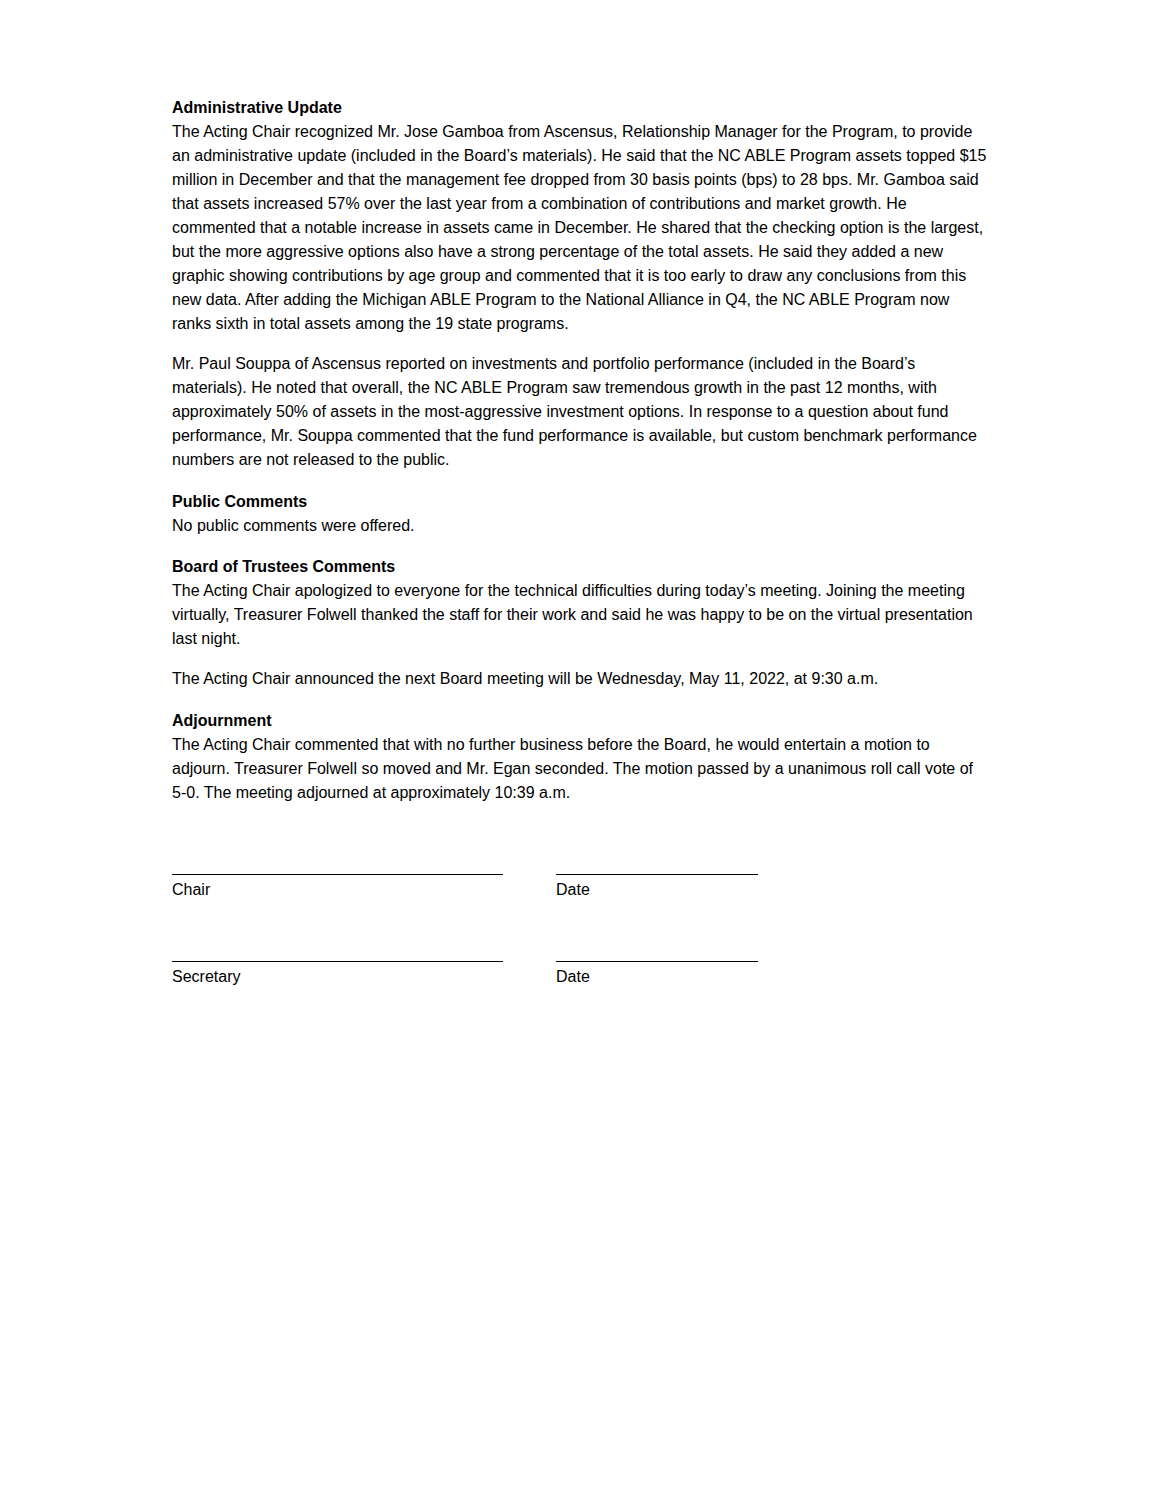Administrative Update
The Acting Chair recognized Mr. Jose Gamboa from Ascensus, Relationship Manager for the Program, to provide an administrative update (included in the Board’s materials). He said that the NC ABLE Program assets topped $15 million in December and that the management fee dropped from 30 basis points (bps) to 28 bps. Mr. Gamboa said that assets increased 57% over the last year from a combination of contributions and market growth. He commented that a notable increase in assets came in December. He shared that the checking option is the largest, but the more aggressive options also have a strong percentage of the total assets. He said they added a new graphic showing contributions by age group and commented that it is too early to draw any conclusions from this new data. After adding the Michigan ABLE Program to the National Alliance in Q4, the NC ABLE Program now ranks sixth in total assets among the 19 state programs.
Mr. Paul Souppa of Ascensus reported on investments and portfolio performance (included in the Board’s materials). He noted that overall, the NC ABLE Program saw tremendous growth in the past 12 months, with approximately 50% of assets in the most-aggressive investment options. In response to a question about fund performance, Mr. Souppa commented that the fund performance is available, but custom benchmark performance numbers are not released to the public.
Public Comments
No public comments were offered.
Board of Trustees Comments
The Acting Chair apologized to everyone for the technical difficulties during today’s meeting. Joining the meeting virtually, Treasurer Folwell thanked the staff for their work and said he was happy to be on the virtual presentation last night.
The Acting Chair announced the next Board meeting will be Wednesday, May 11, 2022, at 9:30 a.m.
Adjournment
The Acting Chair commented that with no further business before the Board, he would entertain a motion to adjourn. Treasurer Folwell so moved and Mr. Egan seconded. The motion passed by a unanimous roll call vote of 5-0. The meeting adjourned at approximately 10:39 a.m.
Chair
Date
Secretary
Date